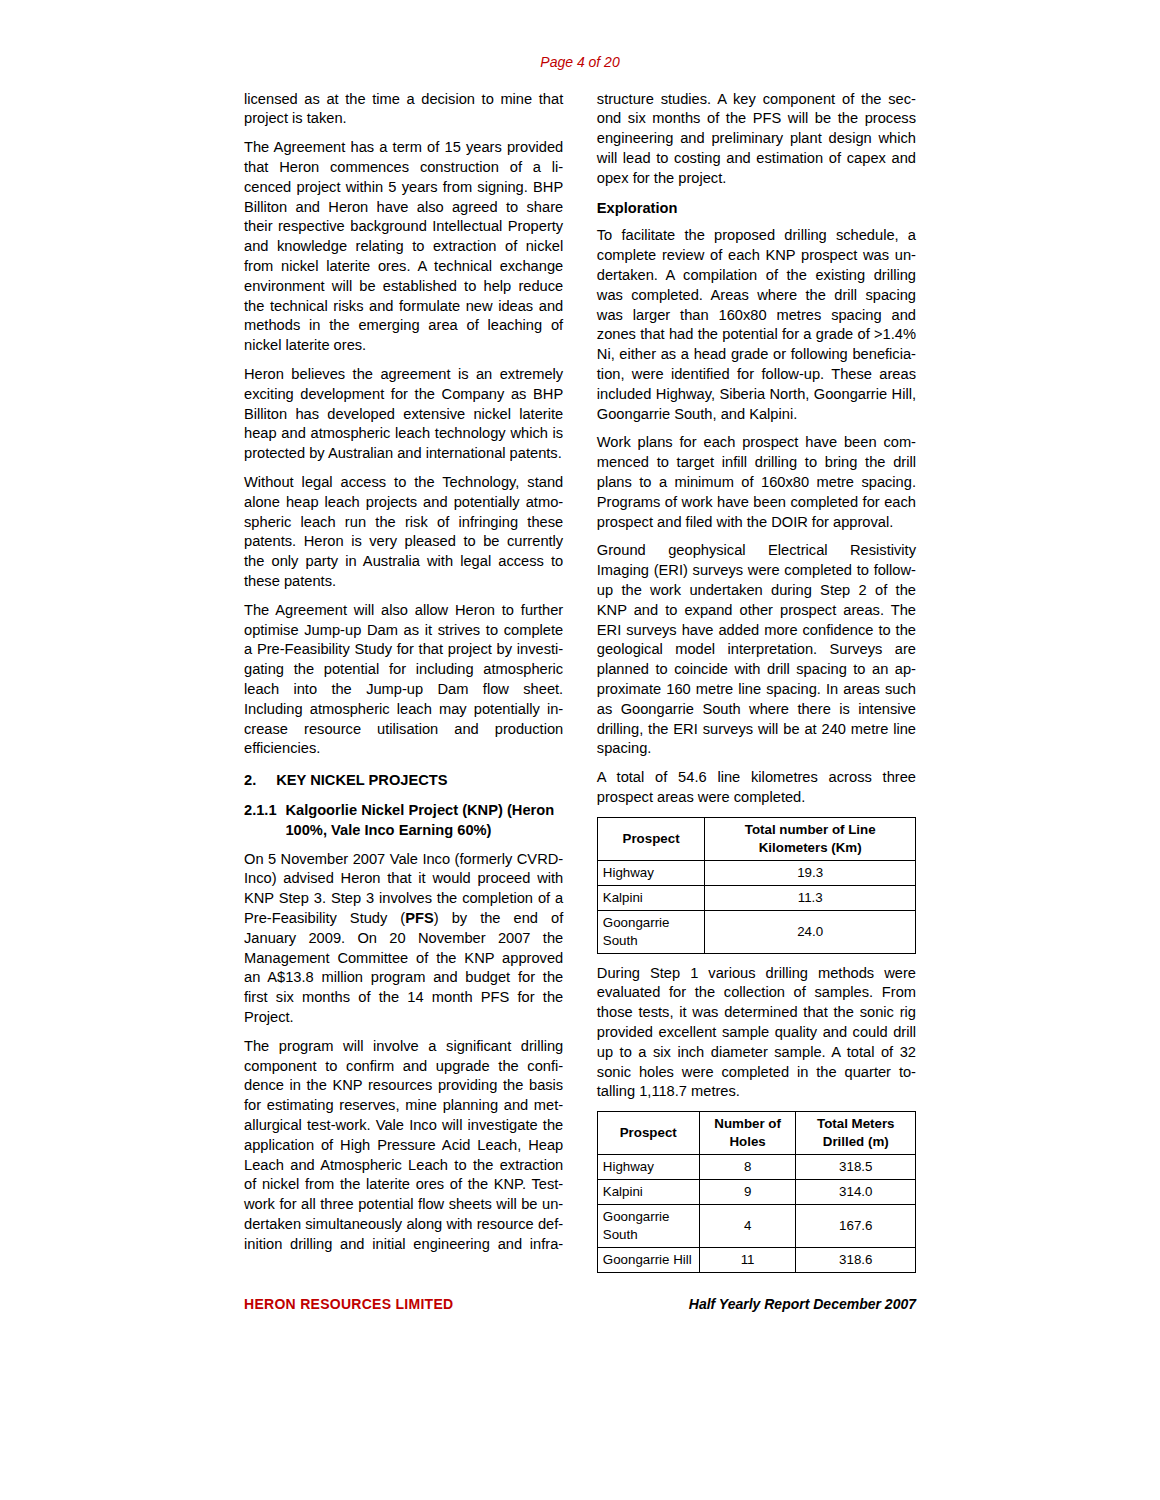Page 4 of 20
licensed as at the time a decision to mine that project is taken.
The Agreement has a term of 15 years provided that Heron commences construction of a licenced project within 5 years from signing. BHP Billiton and Heron have also agreed to share their respective background Intellectual Property and knowledge relating to extraction of nickel from nickel laterite ores. A technical exchange environment will be established to help reduce the technical risks and formulate new ideas and methods in the emerging area of leaching of nickel laterite ores.
Heron believes the agreement is an extremely exciting development for the Company as BHP Billiton has developed extensive nickel laterite heap and atmospheric leach technology which is protected by Australian and international patents.
Without legal access to the Technology, stand alone heap leach projects and potentially atmospheric leach run the risk of infringing these patents. Heron is very pleased to be currently the only party in Australia with legal access to these patents.
The Agreement will also allow Heron to further optimise Jump-up Dam as it strives to complete a Pre-Feasibility Study for that project by investigating the potential for including atmospheric leach into the Jump-up Dam flow sheet. Including atmospheric leach may potentially increase resource utilisation and production efficiencies.
2. KEY NICKEL PROJECTS
2.1.1 Kalgoorlie Nickel Project (KNP) (Heron 100%, Vale Inco Earning 60%)
On 5 November 2007 Vale Inco (formerly CVRD-Inco) advised Heron that it would proceed with KNP Step 3. Step 3 involves the completion of a Pre-Feasibility Study (PFS) by the end of January 2009. On 20 November 2007 the Management Committee of the KNP approved an A$13.8 million program and budget for the first six months of the 14 month PFS for the Project.
The program will involve a significant drilling component to confirm and upgrade the confidence in the KNP resources providing the basis for estimating reserves, mine planning and metallurgical test-work. Vale Inco will investigate the application of High Pressure Acid Leach, Heap Leach and Atmospheric Leach to the extraction of nickel from the laterite ores of the KNP. Test-work for all three potential flow sheets will be undertaken simultaneously along with resource definition drilling and initial engineering and infrastructure studies. A key component of the second six months of the PFS will be the process engineering and preliminary plant design which will lead to costing and estimation of capex and opex for the project.
Exploration
To facilitate the proposed drilling schedule, a complete review of each KNP prospect was undertaken. A compilation of the existing drilling was completed. Areas where the drill spacing was larger than 160x80 metres spacing and zones that had the potential for a grade of >1.4% Ni, either as a head grade or following beneficiation, were identified for follow-up. These areas included Highway, Siberia North, Goongarrie Hill, Goongarrie South, and Kalpini.
Work plans for each prospect have been commenced to target infill drilling to bring the drill plans to a minimum of 160x80 metre spacing. Programs of work have been completed for each prospect and filed with the DOIR for approval.
Ground geophysical Electrical Resistivity Imaging (ERI) surveys were completed to follow-up the work undertaken during Step 2 of the KNP and to expand other prospect areas. The ERI surveys have added more confidence to the geological model interpretation. Surveys are planned to coincide with drill spacing to an approximate 160 metre line spacing. In areas such as Goongarrie South where there is intensive drilling, the ERI surveys will be at 240 metre line spacing.
A total of 54.6 line kilometres across three prospect areas were completed.
| Prospect | Total number of Line Kilometers (Km) |
| --- | --- |
| Highway | 19.3 |
| Kalpini | 11.3 |
| Goongarrie South | 24.0 |
During Step 1 various drilling methods were evaluated for the collection of samples. From those tests, it was determined that the sonic rig provided excellent sample quality and could drill up to a six inch diameter sample. A total of 32 sonic holes were completed in the quarter totalling 1,118.7 metres.
| Prospect | Number of Holes | Total Meters Drilled (m) |
| --- | --- | --- |
| Highway | 8 | 318.5 |
| Kalpini | 9 | 314.0 |
| Goongarrie South | 4 | 167.6 |
| Goongarrie Hill | 11 | 318.6 |
HERON RESOURCES LIMITED
Half Yearly Report December 2007